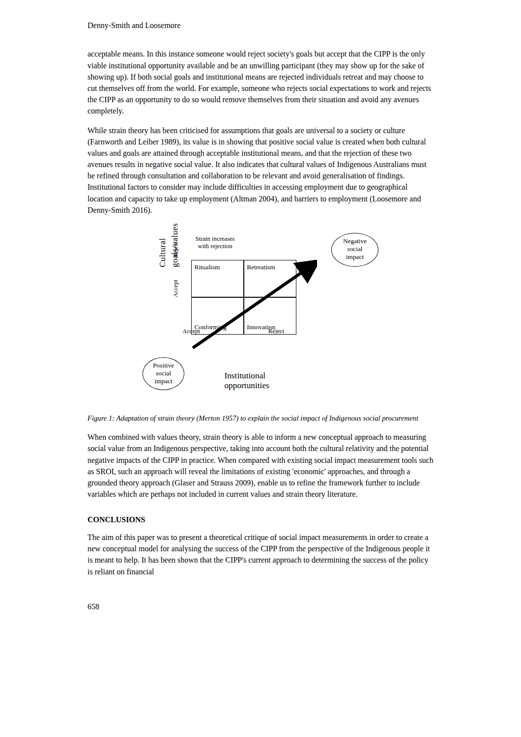Denny-Smith and Loosemore
acceptable means. In this instance someone would reject society's goals but accept that the CIPP is the only viable institutional opportunity available and be an unwilling participant (they may show up for the sake of showing up). If both social goals and institutional means are rejected individuals retreat and may choose to cut themselves off from the world. For example, someone who rejects social expectations to work and rejects the CIPP as an opportunity to do so would remove themselves from their situation and avoid any avenues completely.
While strain theory has been criticised for assumptions that goals are universal to a society or culture (Farnworth and Leiber 1989), its value is in showing that positive social value is created when both cultural values and goals are attained through acceptable institutional means, and that the rejection of these two avenues results in negative social value. It also indicates that cultural values of Indigenous Australians must be refined through consultation and collaboration to be relevant and avoid generalisation of findings. Institutional factors to consider may include difficulties in accessing employment due to geographical location and capacity to take up employment (Altman 2004), and barriers to employment (Loosemore and Denny-Smith 2016).
Strain increases
with rejection
Negative
social
impact
Positive
social
impact
Ritualism
Retreatism
Conforming
Innovation
Cultural
goals/values
Reject
Accept
Accept
Reject
Institutional
opportunities
Figure 1: Adaptation of strain theory (Merton 1957) to explain the social impact of Indigenous social procurement
When combined with values theory, strain theory is able to inform a new conceptual approach to measuring social value from an Indigenous perspective, taking into account both the cultural relativity and the potential negative impacts of the CIPP in practice. When compared with existing social impact measurement tools such as SROI, such an approach will reveal the limitations of existing 'economic' approaches, and through a grounded theory approach (Glaser and Strauss 2009), enable us to refine the framework further to include variables which are perhaps not included in current values and strain theory literature.
Conclusions
The aim of this paper was to present a theoretical critique of social impact measurements in order to create a new conceptual model for analysing the success of the CIPP from the perspective of the Indigenous people it is meant to help. It has been shown that the CIPP's current approach to determining the success of the policy is reliant on financial
658